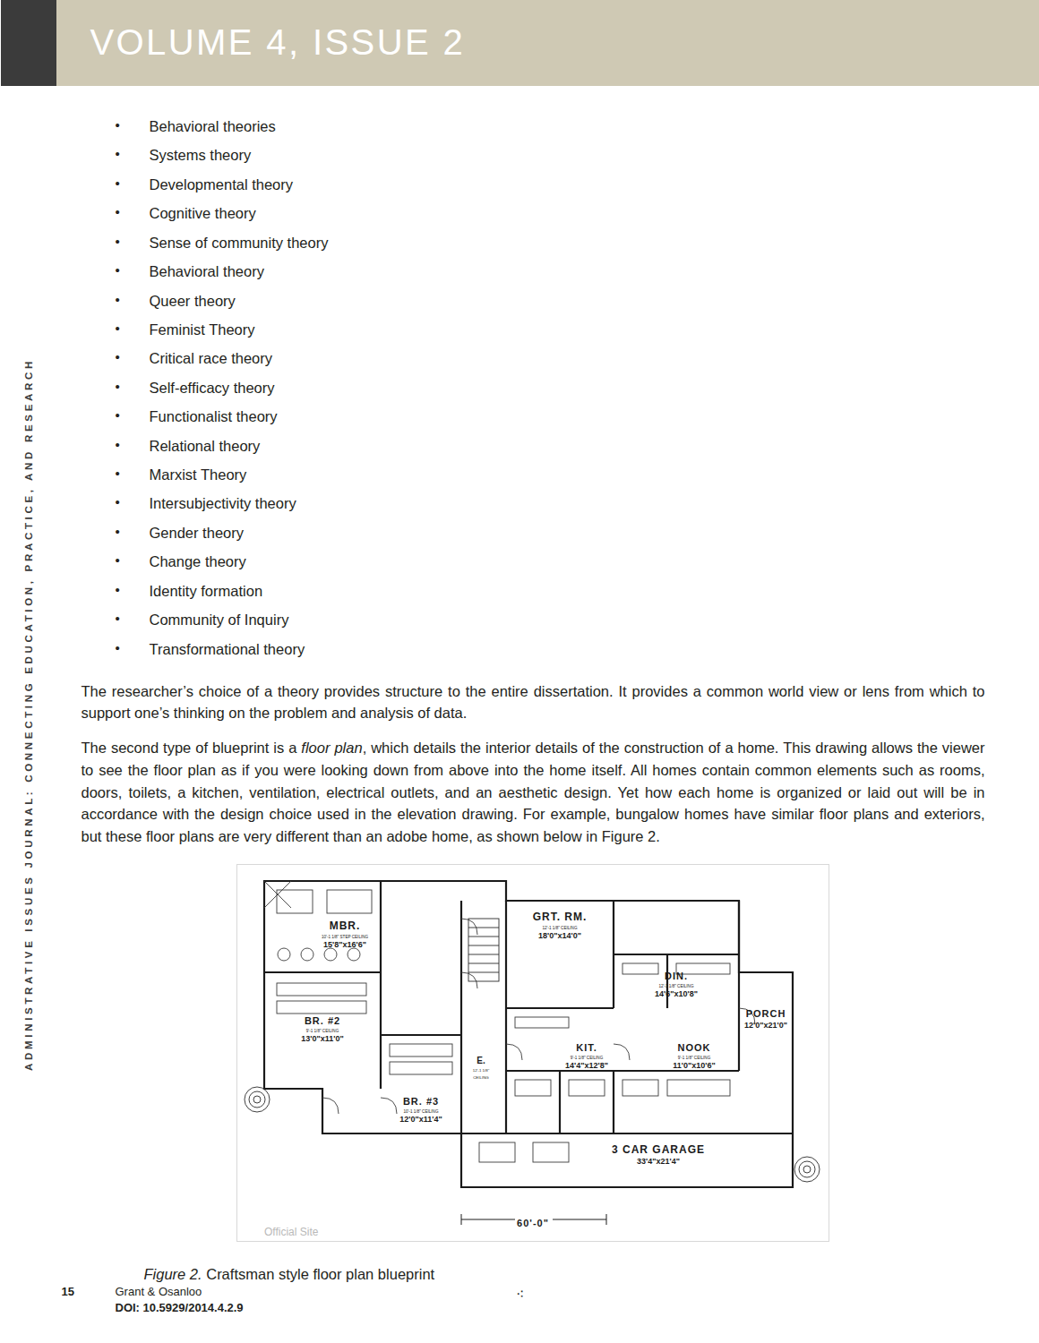Volume 4, Issue 2
Administrative Issues Journal: Connecting Education, Practice, and Research
Behavioral theories
Systems theory
Developmental theory
Cognitive theory
Sense of community theory
Behavioral theory
Queer theory
Feminist Theory
Critical race theory
Self-efficacy theory
Functionalist theory
Relational theory
Marxist Theory
Intersubjectivity theory
Gender theory
Change theory
Identity formation
Community of Inquiry
Transformational theory
The researcher’s choice of a theory provides structure to the entire dissertation. It provides a common world view or lens from which to support one’s thinking on the problem and analysis of data.
The second type of blueprint is a floor plan, which details the interior details of the construction of a home. This drawing allows the viewer to see the floor plan as if you were looking down from above into the home itself. All homes contain common elements such as rooms, doors, toilets, a kitchen, ventilation, electrical outlets, and an aesthetic design. Yet how each home is organized or laid out will be in accordance with the design choice used in the elevation drawing. For example, bungalow homes have similar floor plans and exteriors, but these floor plans are very different than an adobe home, as shown below in Figure 2.
MBR. 10'-1 1/8" STEP CEILING 15'8"x16'6" BR. #2 9'-1 1/8" CEILING 13'0"x11'0" BR. #3 10'-1 1/8" CEILING 12'0"x11'4" GRT. RM. 12'-1 1/8" CEILING 18'0"x14'0" DIN. 12'-1 1/8" CEILING 14'6"x10'8" PORCH 12'0"x21'0" KIT. 9'-1 1/8" CEILING 14'4"x12'8" NOOK 9'-1 1/8" CEILING 11'0"x10'6" E. 12'-1 1/8" CEILING 3 CAR GARAGE 33'4"x21'4" 60'-0" Official Site
Figure 2. Craftsman style floor plan blueprint
15
Grant & Osanloo
DOI: 10.5929/2014.4.2.9
⁖